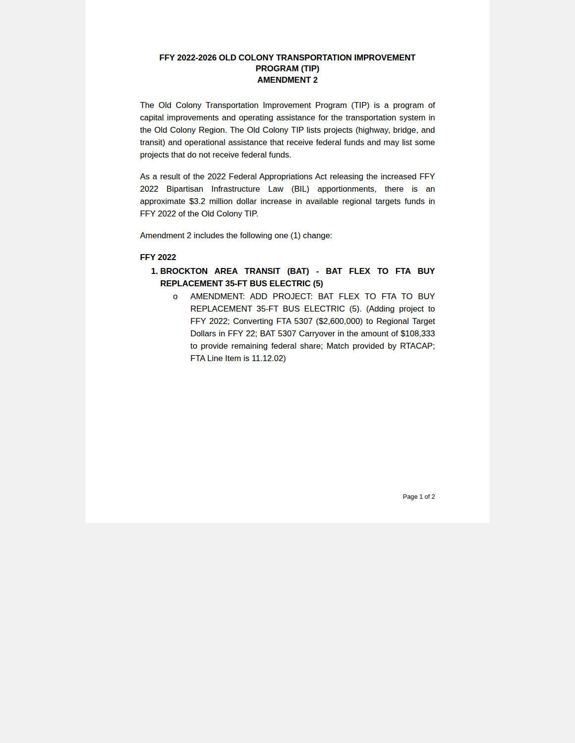FFY 2022-2026 OLD COLONY TRANSPORTATION IMPROVEMENT PROGRAM (TIP)
AMENDMENT 2
The Old Colony Transportation Improvement Program (TIP) is a program of capital improvements and operating assistance for the transportation system in the Old Colony Region. The Old Colony TIP lists projects (highway, bridge, and transit) and operational assistance that receive federal funds and may list some projects that do not receive federal funds.
As a result of the 2022 Federal Appropriations Act releasing the increased FFY 2022 Bipartisan Infrastructure Law (BIL) apportionments, there is an approximate $3.2 million dollar increase in available regional targets funds in FFY 2022 of the Old Colony TIP.
Amendment 2 includes the following one (1) change:
FFY 2022
BROCKTON AREA TRANSIT (BAT) - BAT FLEX TO FTA BUY REPLACEMENT 35-FT BUS ELECTRIC (5)
AMENDMENT: ADD PROJECT: BAT FLEX TO FTA TO BUY REPLACEMENT 35-FT BUS ELECTRIC (5). (Adding project to FFY 2022; Converting FTA 5307 ($2,600,000) to Regional Target Dollars in FFY 22; BAT 5307 Carryover in the amount of $108,333 to provide remaining federal share; Match provided by RTACAP; FTA Line Item is 11.12.02)
Page 1 of 2